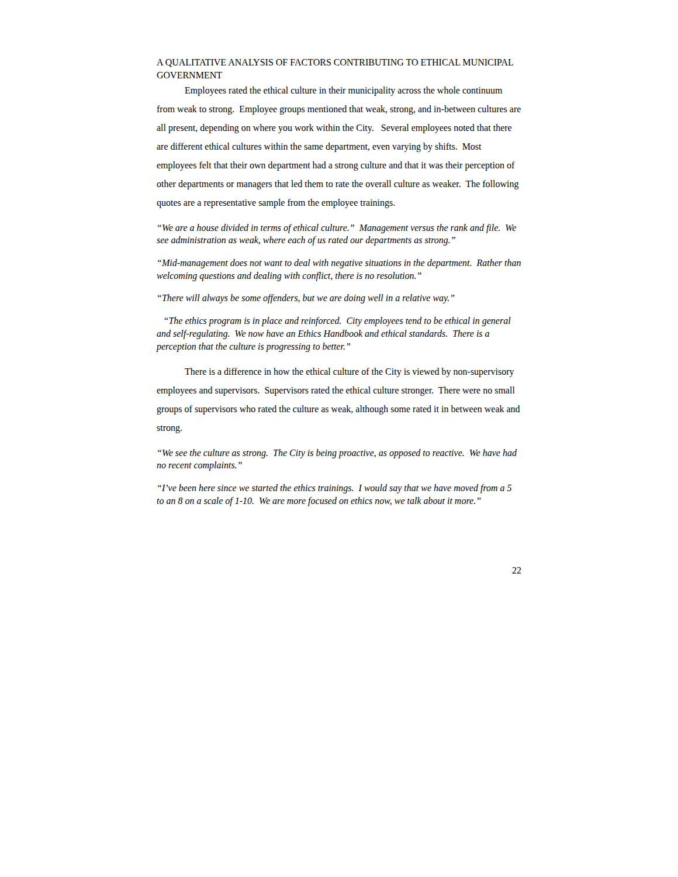A QUALITATIVE ANALYSIS OF FACTORS CONTRIBUTING TO ETHICAL MUNICIPAL GOVERNMENT
Employees rated the ethical culture in their municipality across the whole continuum from weak to strong. Employee groups mentioned that weak, strong, and in-between cultures are all present, depending on where you work within the City. Several employees noted that there are different ethical cultures within the same department, even varying by shifts. Most employees felt that their own department had a strong culture and that it was their perception of other departments or managers that led them to rate the overall culture as weaker. The following quotes are a representative sample from the employee trainings.
“We are a house divided in terms of ethical culture.” Management versus the rank and file. We see administration as weak, where each of us rated our departments as strong.”
“Mid-management does not want to deal with negative situations in the department. Rather than welcoming questions and dealing with conflict, there is no resolution.”
“There will always be some offenders, but we are doing well in a relative way.”
“The ethics program is in place and reinforced. City employees tend to be ethical in general and self-regulating. We now have an Ethics Handbook and ethical standards. There is a perception that the culture is progressing to better.”
There is a difference in how the ethical culture of the City is viewed by non-supervisory employees and supervisors. Supervisors rated the ethical culture stronger. There were no small groups of supervisors who rated the culture as weak, although some rated it in between weak and strong.
“We see the culture as strong. The City is being proactive, as opposed to reactive. We have had no recent complaints.”
“I’ve been here since we started the ethics trainings. I would say that we have moved from a 5 to an 8 on a scale of 1-10. We are more focused on ethics now, we talk about it more.”
22